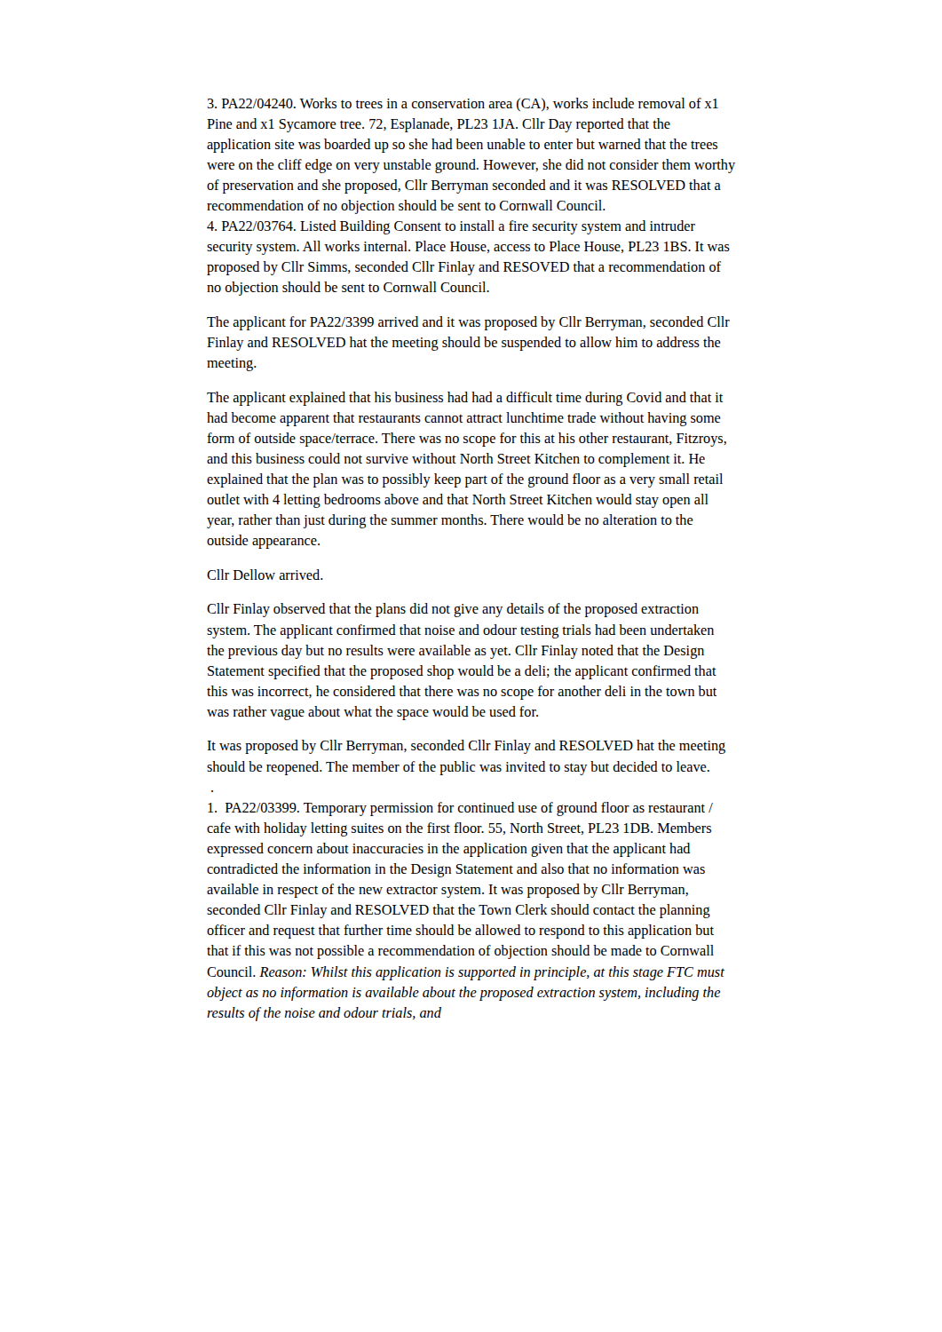3. PA22/04240. Works to trees in a conservation area (CA), works include removal of x1 Pine and x1 Sycamore tree. 72, Esplanade, PL23 1JA. Cllr Day reported that the application site was boarded up so she had been unable to enter but warned that the trees were on the cliff edge on very unstable ground. However, she did not consider them worthy of preservation and she proposed, Cllr Berryman seconded and it was RESOLVED that a recommendation of no objection should be sent to Cornwall Council.
4. PA22/03764. Listed Building Consent to install a fire security system and intruder security system. All works internal. Place House, access to Place House, PL23 1BS. It was proposed by Cllr Simms, seconded Cllr Finlay and RESOVED that a recommendation of no objection should be sent to Cornwall Council.
The applicant for PA22/3399 arrived and it was proposed by Cllr Berryman, seconded Cllr Finlay and RESOLVED hat the meeting should be suspended to allow him to address the meeting.
The applicant explained that his business had had a difficult time during Covid and that it had become apparent that restaurants cannot attract lunchtime trade without having some form of outside space/terrace. There was no scope for this at his other restaurant, Fitzroys, and this business could not survive without North Street Kitchen to complement it. He explained that the plan was to possibly keep part of the ground floor as a very small retail outlet with 4 letting bedrooms above and that North Street Kitchen would stay open all year, rather than just during the summer months. There would be no alteration to the outside appearance.
Cllr Dellow arrived.
Cllr Finlay observed that the plans did not give any details of the proposed extraction system. The applicant confirmed that noise and odour testing trials had been undertaken the previous day but no results were available as yet. Cllr Finlay noted that the Design Statement specified that the proposed shop would be a deli; the applicant confirmed that this was incorrect, he considered that there was no scope for another deli in the town but was rather vague about what the space would be used for.
It was proposed by Cllr Berryman, seconded Cllr Finlay and RESOLVED hat the meeting should be reopened. The member of the public was invited to stay but decided to leave.
.
1. PA22/03399. Temporary permission for continued use of ground floor as restaurant / cafe with holiday letting suites on the first floor. 55, North Street, PL23 1DB. Members expressed concern about inaccuracies in the application given that the applicant had contradicted the information in the Design Statement and also that no information was available in respect of the new extractor system. It was proposed by Cllr Berryman, seconded Cllr Finlay and RESOLVED that the Town Clerk should contact the planning officer and request that further time should be allowed to respond to this application but that if this was not possible a recommendation of objection should be made to Cornwall Council. Reason: Whilst this application is supported in principle, at this stage FTC must object as no information is available about the proposed extraction system, including the results of the noise and odour trials, and